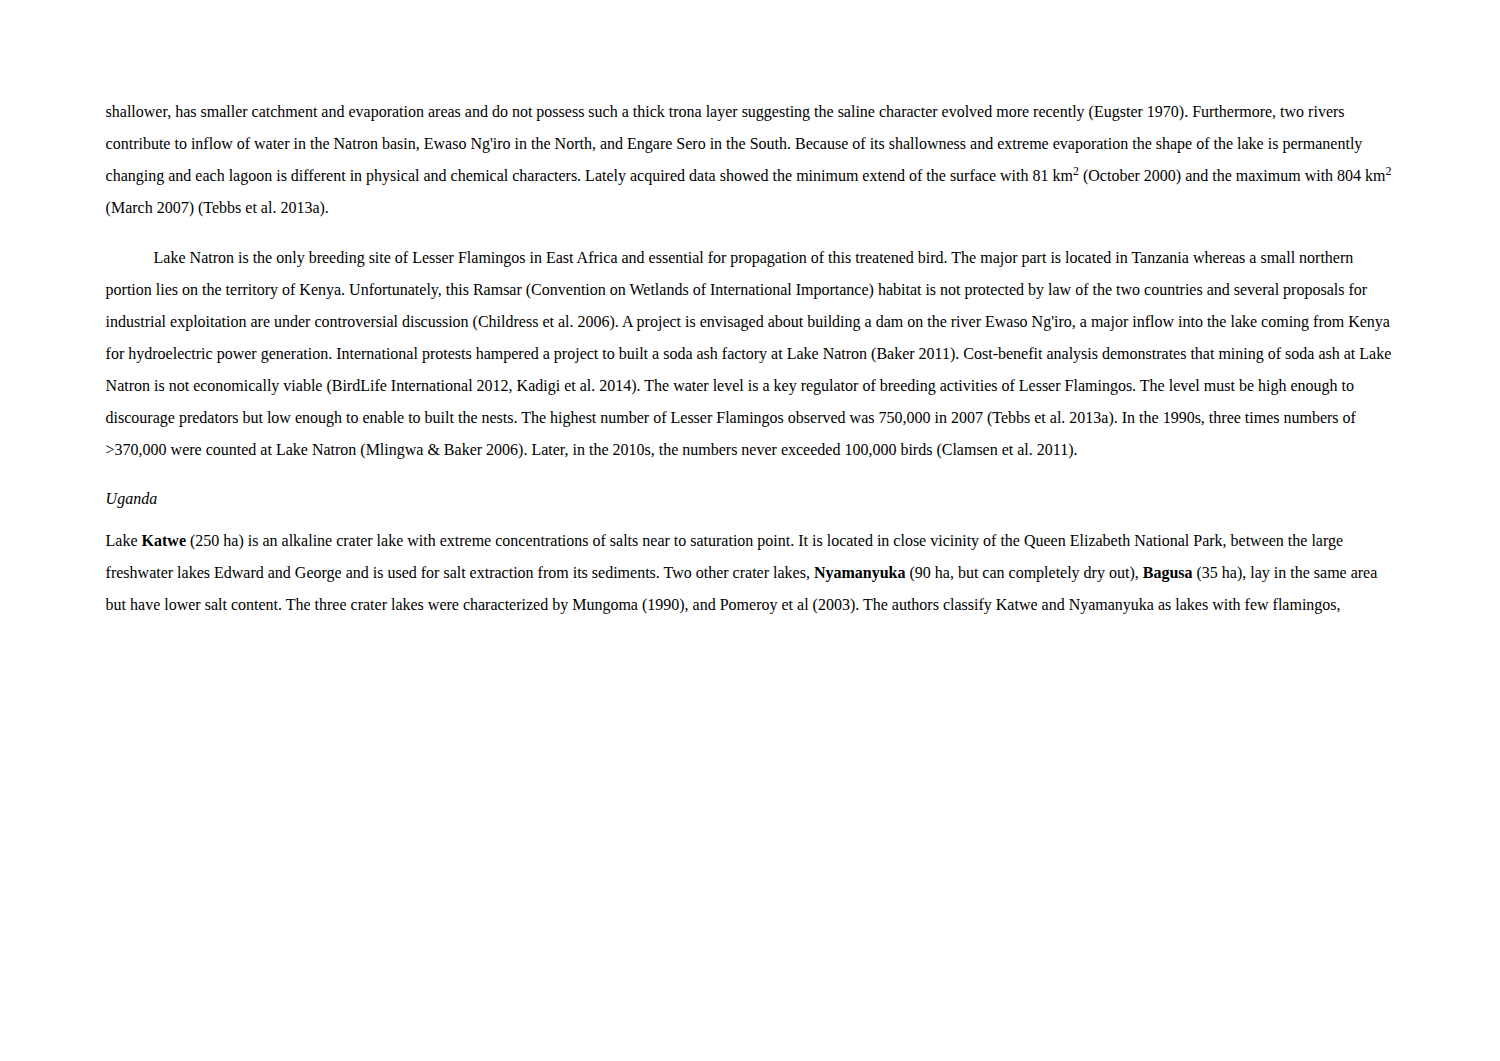shallower, has smaller catchment and evaporation areas and do not possess such a thick trona layer suggesting the saline character evolved more recently (Eugster 1970). Furthermore, two rivers contribute to inflow of water in the Natron basin, Ewaso Ng'iro in the North, and Engare Sero in the South. Because of its shallowness and extreme evaporation the shape of the lake is permanently changing and each lagoon is different in physical and chemical characters. Lately acquired data showed the minimum extend of the surface with 81 km2 (October 2000) and the maximum with 804 km2 (March 2007) (Tebbs et al. 2013a).
Lake Natron is the only breeding site of Lesser Flamingos in East Africa and essential for propagation of this treatened bird. The major part is located in Tanzania whereas a small northern portion lies on the territory of Kenya. Unfortunately, this Ramsar (Convention on Wetlands of International Importance) habitat is not protected by law of the two countries and several proposals for industrial exploitation are under controversial discussion (Childress et al. 2006). A project is envisaged about building a dam on the river Ewaso Ng'iro, a major inflow into the lake coming from Kenya for hydroelectric power generation. International protests hampered a project to built a soda ash factory at Lake Natron (Baker 2011). Cost-benefit analysis demonstrates that mining of soda ash at Lake Natron is not economically viable (BirdLife International 2012, Kadigi et al. 2014). The water level is a key regulator of breeding activities of Lesser Flamingos. The level must be high enough to discourage predators but low enough to enable to built the nests. The highest number of Lesser Flamingos observed was 750,000 in 2007 (Tebbs et al. 2013a). In the 1990s, three times numbers of >370,000 were counted at Lake Natron (Mlingwa & Baker 2006). Later, in the 2010s, the numbers never exceeded 100,000 birds (Clamsen et al. 2011).
Uganda
Lake Katwe (250 ha) is an alkaline crater lake with extreme concentrations of salts near to saturation point. It is located in close vicinity of the Queen Elizabeth National Park, between the large freshwater lakes Edward and George and is used for salt extraction from its sediments. Two other crater lakes, Nyamanyuka (90 ha, but can completely dry out), Bagusa (35 ha), lay in the same area but have lower salt content. The three crater lakes were characterized by Mungoma (1990), and Pomeroy et al (2003). The authors classify Katwe and Nyamanyuka as lakes with few flamingos,